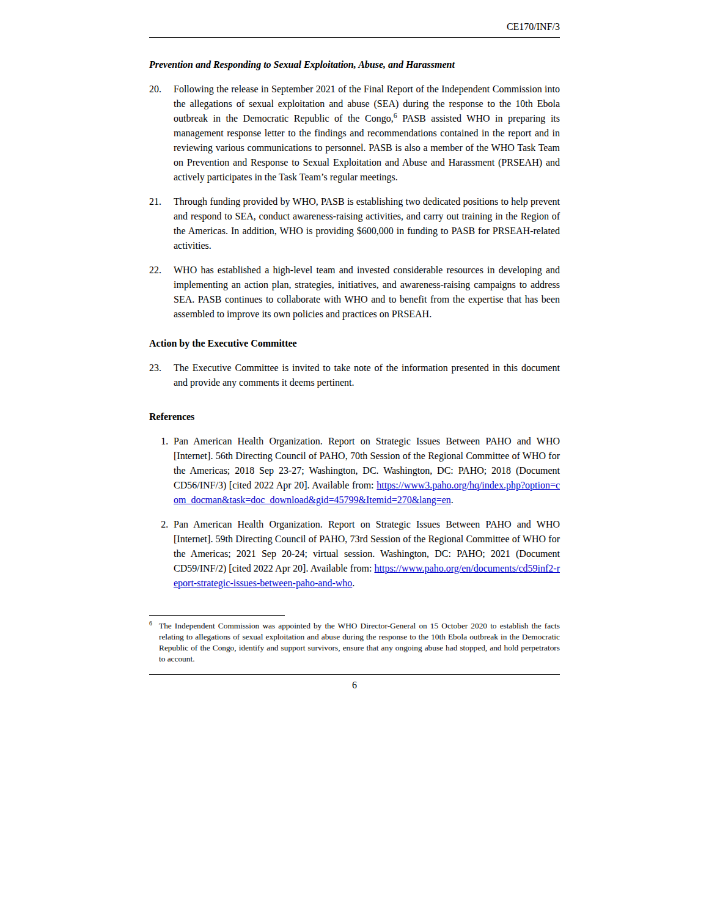CE170/INF/3
Prevention and Responding to Sexual Exploitation, Abuse, and Harassment
20.
Following the release in September 2021 of the Final Report of the Independent Commission into the allegations of sexual exploitation and abuse (SEA) during the response to the 10th Ebola outbreak in the Democratic Republic of the Congo,6 PASB assisted WHO in preparing its management response letter to the findings and recommendations contained in the report and in reviewing various communications to personnel. PASB is also a member of the WHO Task Team on Prevention and Response to Sexual Exploitation and Abuse and Harassment (PRSEAH) and actively participates in the Task Team’s regular meetings.
21.
Through funding provided by WHO, PASB is establishing two dedicated positions to help prevent and respond to SEA, conduct awareness-raising activities, and carry out training in the Region of the Americas. In addition, WHO is providing $600,000 in funding to PASB for PRSEAH-related activities.
22.
WHO has established a high-level team and invested considerable resources in developing and implementing an action plan, strategies, initiatives, and awareness-raising campaigns to address SEA. PASB continues to collaborate with WHO and to benefit from the expertise that has been assembled to improve its own policies and practices on PRSEAH.
Action by the Executive Committee
23.
The Executive Committee is invited to take note of the information presented in this document and provide any comments it deems pertinent.
References
Pan American Health Organization. Report on Strategic Issues Between PAHO and WHO [Internet]. 56th Directing Council of PAHO, 70th Session of the Regional Committee of WHO for the Americas; 2018 Sep 23-27; Washington, DC. Washington, DC: PAHO; 2018 (Document CD56/INF/3) [cited 2022 Apr 20]. Available from: https://www3.paho.org/hq/index.php?option=com_docman&task=doc_download&gid=45799&Itemid=270&lang=en.
Pan American Health Organization. Report on Strategic Issues Between PAHO and WHO [Internet]. 59th Directing Council of PAHO, 73rd Session of the Regional Committee of WHO for the Americas; 2021 Sep 20-24; virtual session. Washington, DC: PAHO; 2021 (Document CD59/INF/2) [cited 2022 Apr 20]. Available from: https://www.paho.org/en/documents/cd59inf2-report-strategic-issues-between-paho-and-who.
6
The Independent Commission was appointed by the WHO Director-General on 15 October 2020 to establish the facts relating to allegations of sexual exploitation and abuse during the response to the 10th Ebola outbreak in the Democratic Republic of the Congo, identify and support survivors, ensure that any ongoing abuse had stopped, and hold perpetrators to account.
6